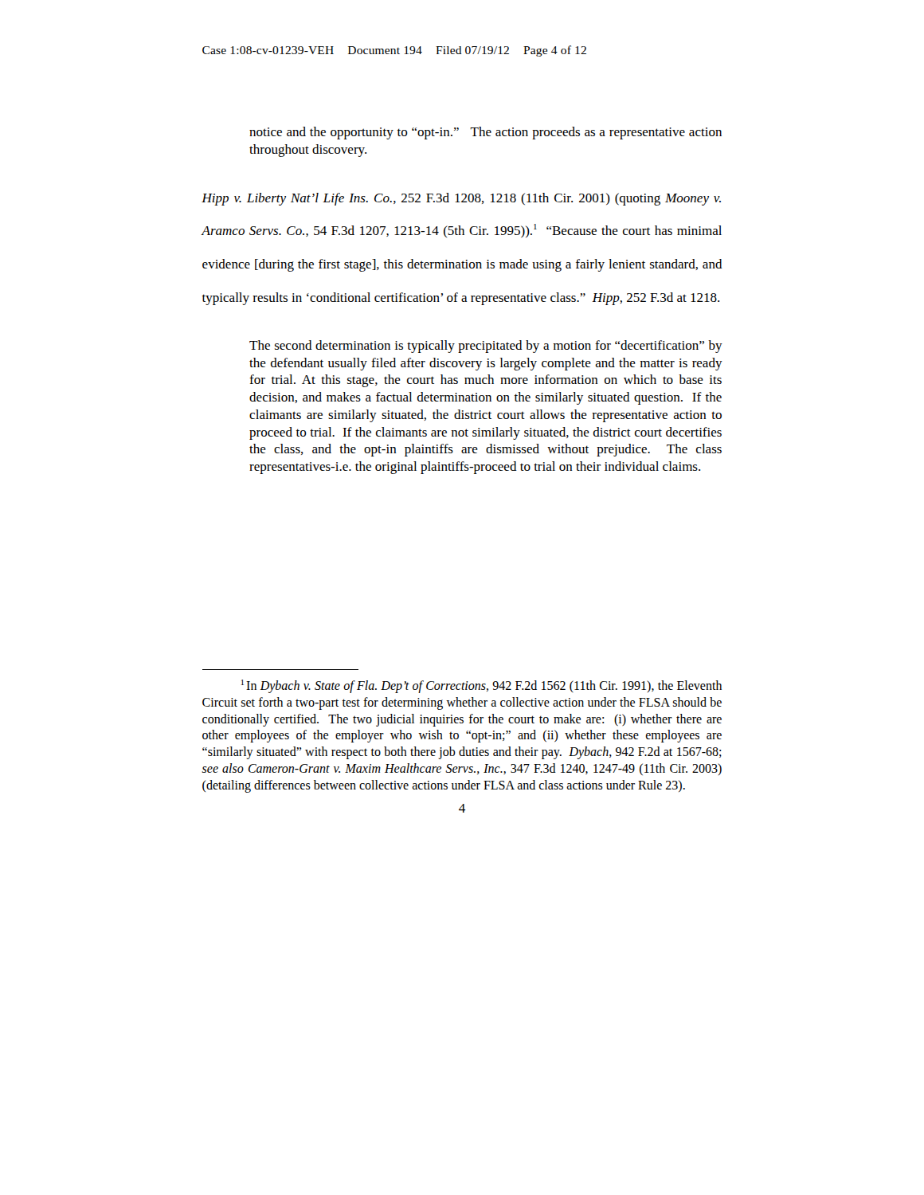Case 1:08-cv-01239-VEH Document 194 Filed 07/19/12 Page 4 of 12
notice and the opportunity to “opt-in.” The action proceeds as a representative action throughout discovery.
Hipp v. Liberty Nat’l Life Ins. Co., 252 F.3d 1208, 1218 (11th Cir. 2001) (quoting Mooney v. Aramco Servs. Co., 54 F.3d 1207, 1213-14 (5th Cir. 1995)).1 “Because the court has minimal evidence [during the first stage], this determination is made using a fairly lenient standard, and typically results in ‘conditional certification’ of a representative class.” Hipp, 252 F.3d at 1218.
The second determination is typically precipitated by a motion for “decertification” by the defendant usually filed after discovery is largely complete and the matter is ready for trial. At this stage, the court has much more information on which to base its decision, and makes a factual determination on the similarly situated question. If the claimants are similarly situated, the district court allows the representative action to proceed to trial. If the claimants are not similarly situated, the district court decertifies the class, and the opt-in plaintiffs are dismissed without prejudice. The class representatives-i.e. the original plaintiffs-proceed to trial on their individual claims.
1In Dybach v. State of Fla. Dep’t of Corrections, 942 F.2d 1562 (11th Cir. 1991), the Eleventh Circuit set forth a two-part test for determining whether a collective action under the FLSA should be conditionally certified. The two judicial inquiries for the court to make are: (i) whether there are other employees of the employer who wish to “opt-in;” and (ii) whether these employees are “similarly situated” with respect to both there job duties and their pay. Dybach, 942 F.2d at 1567-68; see also Cameron-Grant v. Maxim Healthcare Servs., Inc., 347 F.3d 1240, 1247-49 (11th Cir. 2003) (detailing differences between collective actions under FLSA and class actions under Rule 23).
4